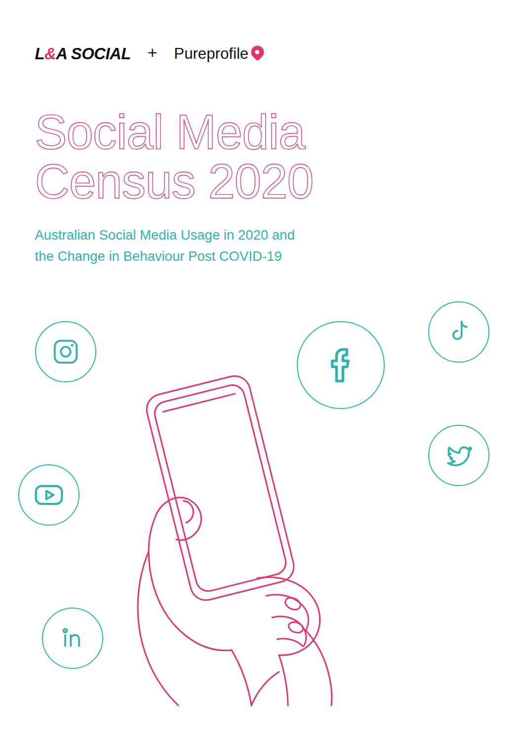L&A SOCIAL
+
Pureprofile
Social Media
Census 2020
Australian Social Media Usage in 2020 and
the Change in Behaviour Post COVID-19